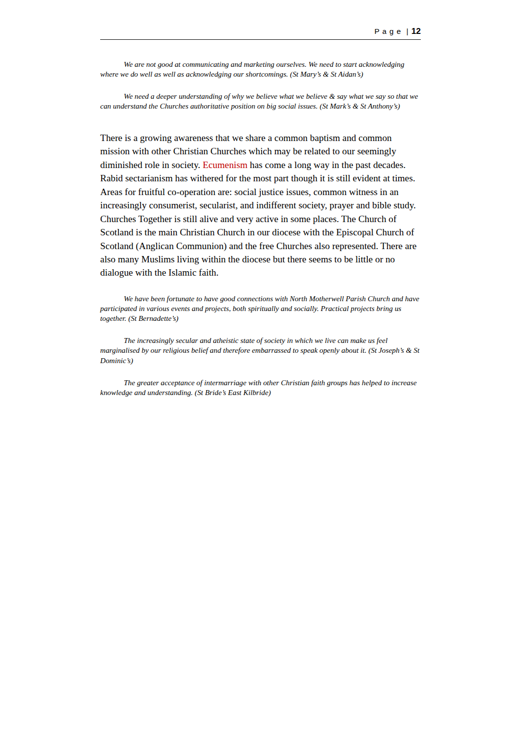P a g e | 12
We are not good at communicating and marketing ourselves. We need to start acknowledging where we do well as well as acknowledging our shortcomings. (St Mary’s & St Aidan’s)
We need a deeper understanding of why we believe what we believe & say what we say so that we can understand the Churches authoritative position on big social issues. (St Mark’s & St Anthony’s)
There is a growing awareness that we share a common baptism and common mission with other Christian Churches which may be related to our seemingly diminished role in society. Ecumenism has come a long way in the past decades. Rabid sectarianism has withered for the most part though it is still evident at times. Areas for fruitful co-operation are: social justice issues, common witness in an increasingly consumerist, secularist, and indifferent society, prayer and bible study. Churches Together is still alive and very active in some places. The Church of Scotland is the main Christian Church in our diocese with the Episcopal Church of Scotland (Anglican Communion) and the free Churches also represented. There are also many Muslims living within the diocese but there seems to be little or no dialogue with the Islamic faith.
We have been fortunate to have good connections with North Motherwell Parish Church and have participated in various events and projects, both spiritually and socially. Practical projects bring us together. (St Bernadette’s)
The increasingly secular and atheistic state of society in which we live can make us feel marginalised by our religious belief and therefore embarrassed to speak openly about it. (St Joseph’s & St Dominic’s)
The greater acceptance of intermarriage with other Christian faith groups has helped to increase knowledge and understanding. (St Bride’s East Kilbride)